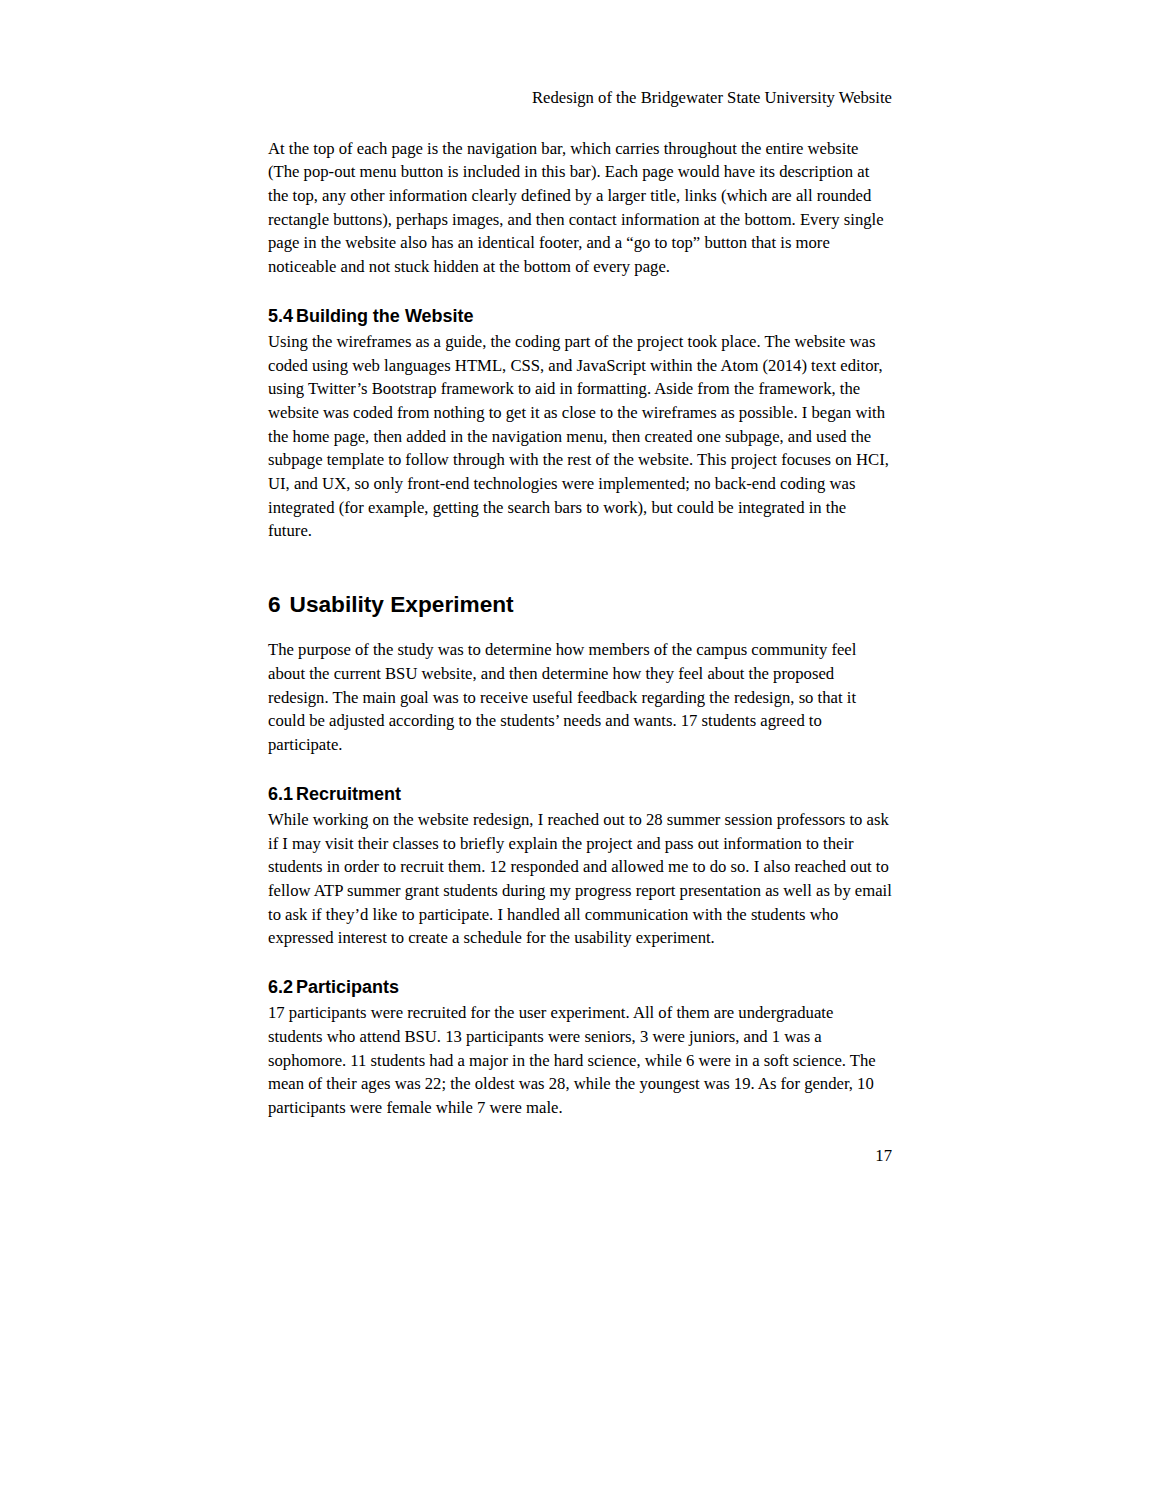Redesign of the Bridgewater State University Website
At the top of each page is the navigation bar, which carries throughout the entire website (The pop-out menu button is included in this bar). Each page would have its description at the top, any other information clearly defined by a larger title, links (which are all rounded rectangle buttons), perhaps images, and then contact information at the bottom. Every single page in the website also has an identical footer, and a “go to top” button that is more noticeable and not stuck hidden at the bottom of every page.
5.4 Building the Website
Using the wireframes as a guide, the coding part of the project took place. The website was coded using web languages HTML, CSS, and JavaScript within the Atom (2014) text editor, using Twitter’s Bootstrap framework to aid in formatting. Aside from the framework, the website was coded from nothing to get it as close to the wireframes as possible. I began with the home page, then added in the navigation menu, then created one subpage, and used the subpage template to follow through with the rest of the website. This project focuses on HCI, UI, and UX, so only front-end technologies were implemented; no back-end coding was integrated (for example, getting the search bars to work), but could be integrated in the future.
6 Usability Experiment
The purpose of the study was to determine how members of the campus community feel about the current BSU website, and then determine how they feel about the proposed redesign. The main goal was to receive useful feedback regarding the redesign, so that it could be adjusted according to the students’ needs and wants. 17 students agreed to participate.
6.1 Recruitment
While working on the website redesign, I reached out to 28 summer session professors to ask if I may visit their classes to briefly explain the project and pass out information to their students in order to recruit them. 12 responded and allowed me to do so. I also reached out to fellow ATP summer grant students during my progress report presentation as well as by email to ask if they’d like to participate. I handled all communication with the students who expressed interest to create a schedule for the usability experiment.
6.2 Participants
17 participants were recruited for the user experiment. All of them are undergraduate students who attend BSU. 13 participants were seniors, 3 were juniors, and 1 was a sophomore. 11 students had a major in the hard science, while 6 were in a soft science. The mean of their ages was 22; the oldest was 28, while the youngest was 19. As for gender, 10 participants were female while 7 were male.
17